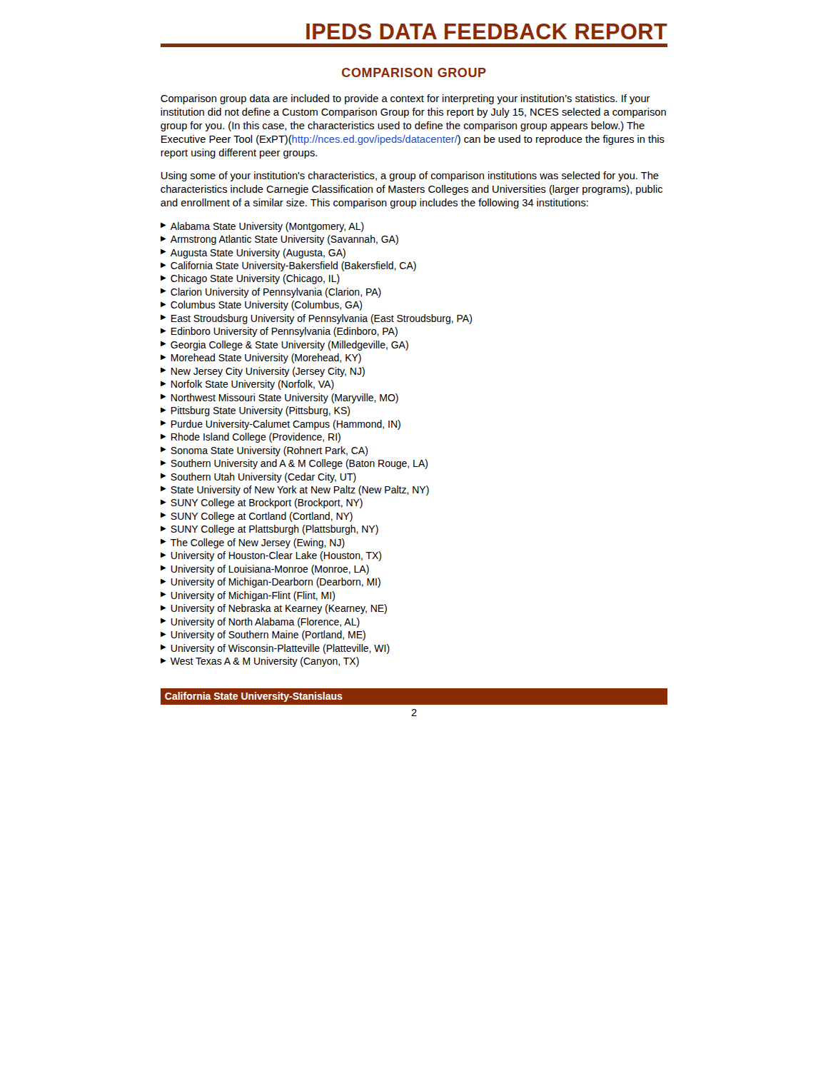IPEDS DATA FEEDBACK REPORT
COMPARISON GROUP
Comparison group data are included to provide a context for interpreting your institution’s statistics. If your institution did not define a Custom Comparison Group for this report by July 15, NCES selected a comparison group for you. (In this case, the characteristics used to define the comparison group appears below.) The Executive Peer Tool (ExPT)(http://nces.ed.gov/ipeds/datacenter/) can be used to reproduce the figures in this report using different peer groups.
Using some of your institution's characteristics, a group of comparison institutions was selected for you. The characteristics include Carnegie Classification of Masters Colleges and Universities (larger programs), public and enrollment of a similar size. This comparison group includes the following 34 institutions:
Alabama State University (Montgomery, AL)
Armstrong Atlantic State University (Savannah, GA)
Augusta State University (Augusta, GA)
California State University-Bakersfield (Bakersfield, CA)
Chicago State University (Chicago, IL)
Clarion University of Pennsylvania (Clarion, PA)
Columbus State University (Columbus, GA)
East Stroudsburg University of Pennsylvania (East Stroudsburg, PA)
Edinboro University of Pennsylvania (Edinboro, PA)
Georgia College & State University (Milledgeville, GA)
Morehead State University (Morehead, KY)
New Jersey City University (Jersey City, NJ)
Norfolk State University (Norfolk, VA)
Northwest Missouri State University (Maryville, MO)
Pittsburg State University (Pittsburg, KS)
Purdue University-Calumet Campus (Hammond, IN)
Rhode Island College (Providence, RI)
Sonoma State University (Rohnert Park, CA)
Southern University and A & M College (Baton Rouge, LA)
Southern Utah University (Cedar City, UT)
State University of New York at New Paltz (New Paltz, NY)
SUNY College at Brockport (Brockport, NY)
SUNY College at Cortland (Cortland, NY)
SUNY College at Plattsburgh (Plattsburgh, NY)
The College of New Jersey (Ewing, NJ)
University of Houston-Clear Lake (Houston, TX)
University of Louisiana-Monroe (Monroe, LA)
University of Michigan-Dearborn (Dearborn, MI)
University of Michigan-Flint (Flint, MI)
University of Nebraska at Kearney (Kearney, NE)
University of North Alabama (Florence, AL)
University of Southern Maine (Portland, ME)
University of Wisconsin-Platteville (Platteville, WI)
West Texas A & M University (Canyon, TX)
California State University-Stanislaus
2